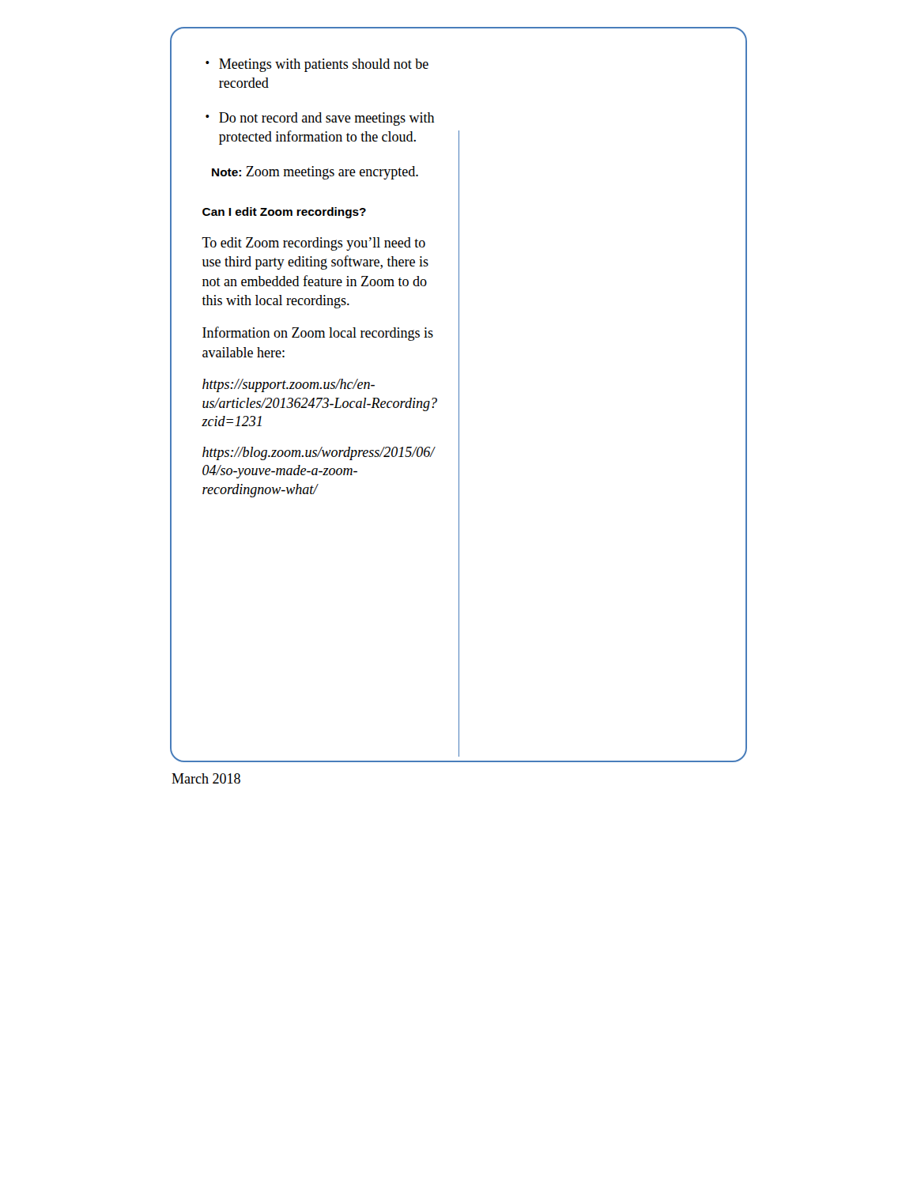Meetings with patients should not be recorded
Do not record and save meetings with protected information to the cloud.
Note: Zoom meetings are encrypted.
Can I edit Zoom recordings?
To edit Zoom recordings you’ll need to use third party editing software, there is not an embedded feature in Zoom to do this with local recordings.
Information on Zoom local recordings is available here:
https://support.zoom.us/hc/en-us/articles/201362473-Local-Recording?zcid=1231
https://blog.zoom.us/wordpress/2015/06/04/so-youve-made-a-zoom-recordingnow-what/
March 2018